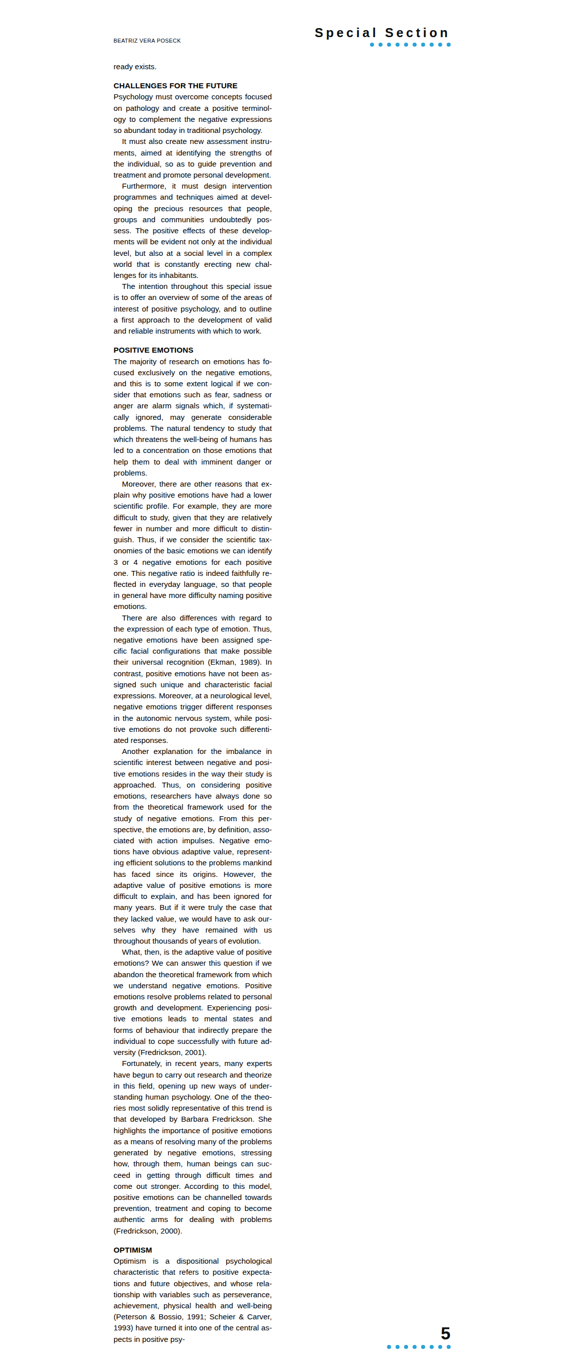BEATRIZ VERA POSECK
Special Section
ready exists.
Challenges for the future
Psychology must overcome concepts focused on pathology and create a positive terminology to complement the negative expressions so abundant today in traditional psychology.
It must also create new assessment instruments, aimed at identifying the strengths of the individual, so as to guide prevention and treatment and promote personal development.
Furthermore, it must design intervention programmes and techniques aimed at developing the precious resources that people, groups and communities undoubtedly possess. The positive effects of these developments will be evident not only at the individual level, but also at a social level in a complex world that is constantly erecting new challenges for its inhabitants.
The intention throughout this special issue is to offer an overview of some of the areas of interest of positive psychology, and to outline a first approach to the development of valid and reliable instruments with which to work.
Positive emotions
The majority of research on emotions has focused exclusively on the negative emotions, and this is to some extent logical if we consider that emotions such as fear, sadness or anger are alarm signals which, if systematically ignored, may generate considerable problems. The natural tendency to study that which threatens the well-being of humans has led to a concentration on those emotions that help them to deal with imminent danger or problems.
Moreover, there are other reasons that explain why positive emotions have had a lower scientific profile. For example, they are more difficult to study, given that they are relatively fewer in number and more difficult to distinguish. Thus, if we consider the scientific taxonomies of the basic emotions we can identify 3 or 4 negative emotions for each positive one. This negative ratio is indeed faithfully reflected in everyday language, so that people in general have more difficulty naming positive emotions.
There are also differences with regard to the expression of each type of emotion. Thus, negative emotions have been assigned specific facial configurations that make possible their universal recognition (Ekman, 1989). In contrast, positive emotions have not been assigned such unique and characteristic facial expressions. Moreover, at a neurological level, negative emotions trigger different responses in the autonomic nervous system, while positive emotions do not provoke such differentiated responses.
Another explanation for the imbalance in scientific interest between negative and positive emotions resides in the way their study is approached. Thus, on considering positive emotions, researchers have always done so from the theoretical framework used for the study of negative emotions. From this perspective, the emotions are, by definition, associated with action impulses. Negative emotions have obvious adaptive value, representing efficient solutions to the problems mankind has faced since its origins. However, the adaptive value of positive emotions is more difficult to explain, and has been ignored for many years. But if it were truly the case that they lacked value, we would have to ask ourselves why they have remained with us throughout thousands of years of evolution.
What, then, is the adaptive value of positive emotions? We can answer this question if we abandon the theoretical framework from which we understand negative emotions. Positive emotions resolve problems related to personal growth and development. Experiencing positive emotions leads to mental states and forms of behaviour that indirectly prepare the individual to cope successfully with future adversity (Fredrickson, 2001).
Fortunately, in recent years, many experts have begun to carry out research and theorize in this field, opening up new ways of understanding human psychology. One of the theories most solidly representative of this trend is that developed by Barbara Fredrickson. She highlights the importance of positive emotions as a means of resolving many of the problems generated by negative emotions, stressing how, through them, human beings can succeed in getting through difficult times and come out stronger. According to this model, positive emotions can be channelled towards prevention, treatment and coping to become authentic arms for dealing with problems (Fredrickson, 2000).
Optimism
Optimism is a dispositional psychological characteristic that refers to positive expectations and future objectives, and whose relationship with variables such as perseverance, achievement, physical health and well-being (Peterson & Bossio, 1991; Scheier & Carver, 1993) have turned it into one of the central aspects in positive psy-
5